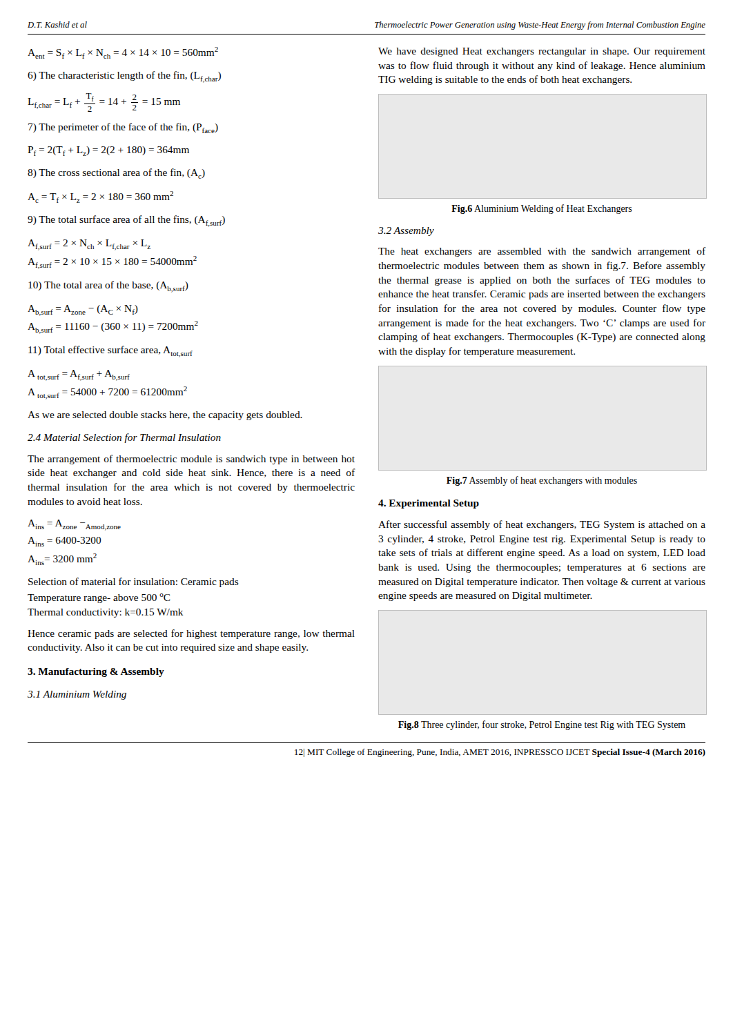D.T. Kashid et al
Thermoelectric Power Generation using Waste-Heat Energy from Internal Combustion Engine
Aent = Sf × Lf × Nch = 4 × 14 × 10 = 560mm2
6) The characteristic length of the fin, (Lf,char)
Lf,char = Lf + Tf 2 = 14 + 22 = 15 mm
7) The perimeter of the face of the fin, (Pface)
Pf = 2(Tf + Lz) = 2(2 + 180) = 364mm
8) The cross sectional area of the fin, (Ac)
Ac = Tf × Lz = 2 × 180 = 360 mm2
9) The total surface area of all the fins, (Af,surf)
Af,surf = 2 × Nch × Lf,char × Lz
Af,surf = 2 × 10 × 15 × 180 = 54000mm2
10) The total area of the base, (Ab,surf)
Ab,surf = Azone − (AC × Nf)
Ab,surf = 11160 − (360 × 11) = 7200mm2
11) Total effective surface area, Atot,surf
A tot,surf = Af,surf + Ab,surf
A tot,surf = 54000 + 7200 = 61200mm2
As we are selected double stacks here, the capacity gets doubled.
2.4 Material Selection for Thermal Insulation
The arrangement of thermoelectric module is sandwich type in between hot side heat exchanger and cold side heat sink. Hence, there is a need of thermal insulation for the area which is not covered by thermoelectric modules to avoid heat loss.
Ains = Azone −Amod,zone
Ains = 6400-3200
Ains= 3200 mm2
Selection of material for insulation: Ceramic pads
Temperature range- above 500 oC
Thermal conductivity: k=0.15 W/mk
Hence ceramic pads are selected for highest temperature range, low thermal conductivity. Also it can be cut into required size and shape easily.
3. Manufacturing & Assembly
3.1 Aluminium Welding
We have designed Heat exchangers rectangular in shape. Our requirement was to flow fluid through it without any kind of leakage. Hence aluminium TIG welding is suitable to the ends of both heat exchangers.
Fig.6 Aluminium Welding of Heat Exchangers
3.2 Assembly
The heat exchangers are assembled with the sandwich arrangement of thermoelectric modules between them as shown in fig.7. Before assembly the thermal grease is applied on both the surfaces of TEG modules to enhance the heat transfer. Ceramic pads are inserted between the exchangers for insulation for the area not covered by modules. Counter flow type arrangement is made for the heat exchangers. Two ‘C’ clamps are used for clamping of heat exchangers. Thermocouples (K-Type) are connected along with the display for temperature measurement.
Fig.7 Assembly of heat exchangers with modules
4. Experimental Setup
After successful assembly of heat exchangers, TEG System is attached on a 3 cylinder, 4 stroke, Petrol Engine test rig. Experimental Setup is ready to take sets of trials at different engine speed. As a load on system, LED load bank is used. Using the thermocouples; temperatures at 6 sections are measured on Digital temperature indicator. Then voltage & current at various engine speeds are measured on Digital multimeter.
Fig.8 Three cylinder, four stroke, Petrol Engine test Rig with TEG System
12| MIT College of Engineering, Pune, India, AMET 2016, INPRESSCO IJCET Special Issue-4 (March 2016)